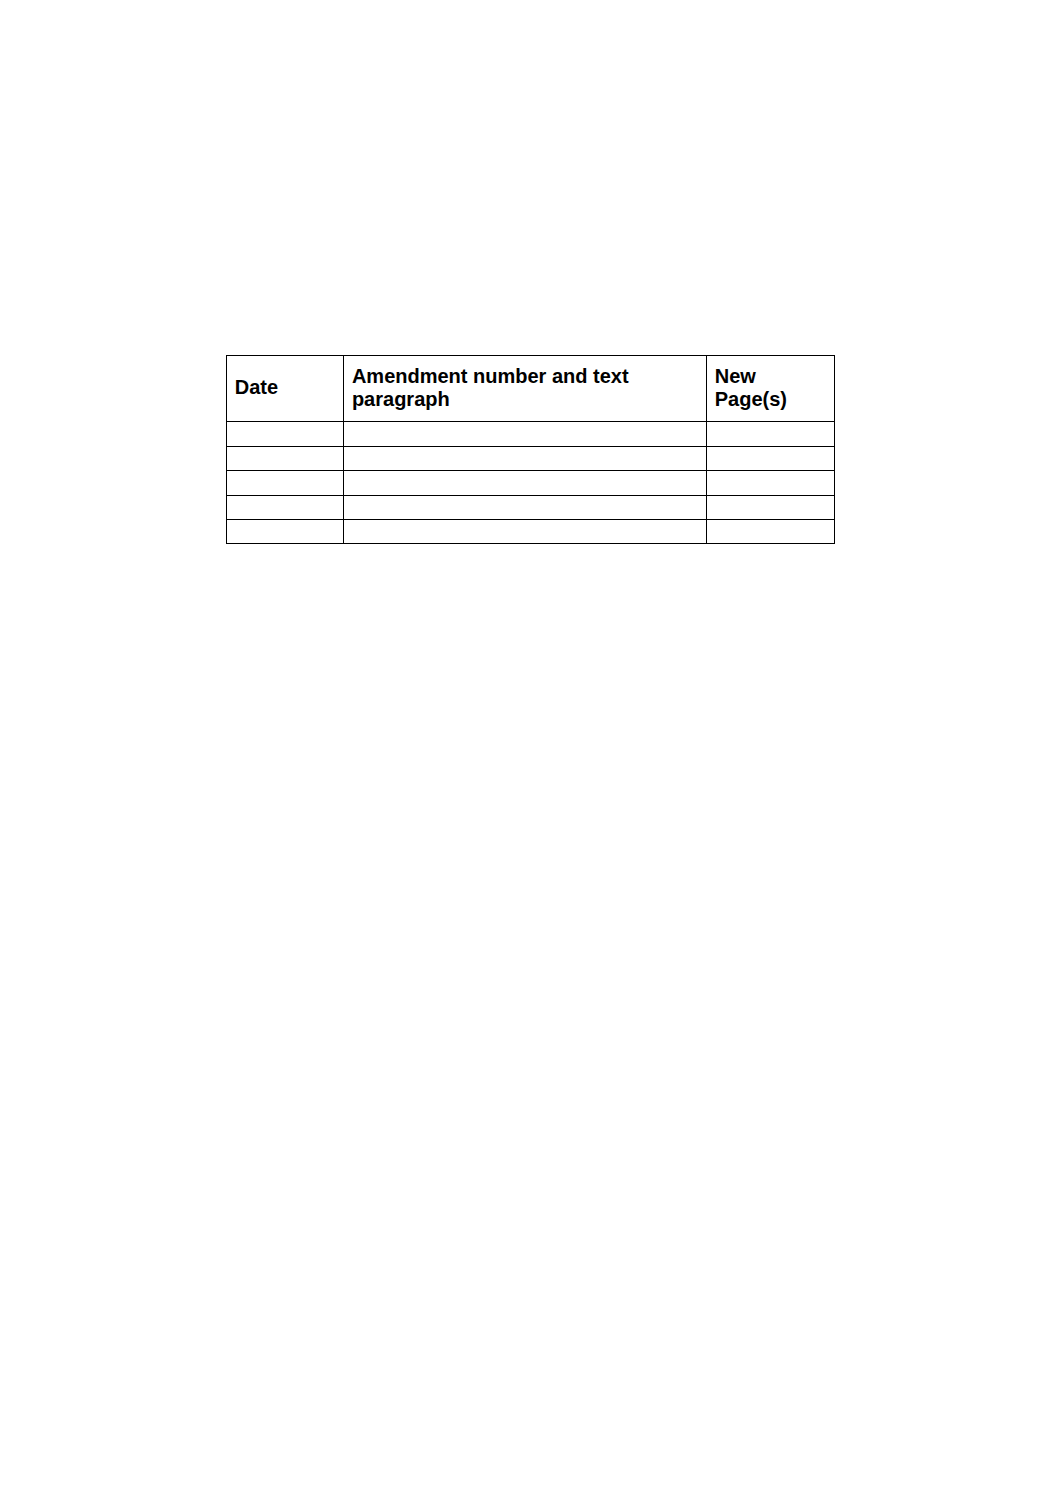| Date | Amendment number and text paragraph | New Page(s) |
| --- | --- | --- |